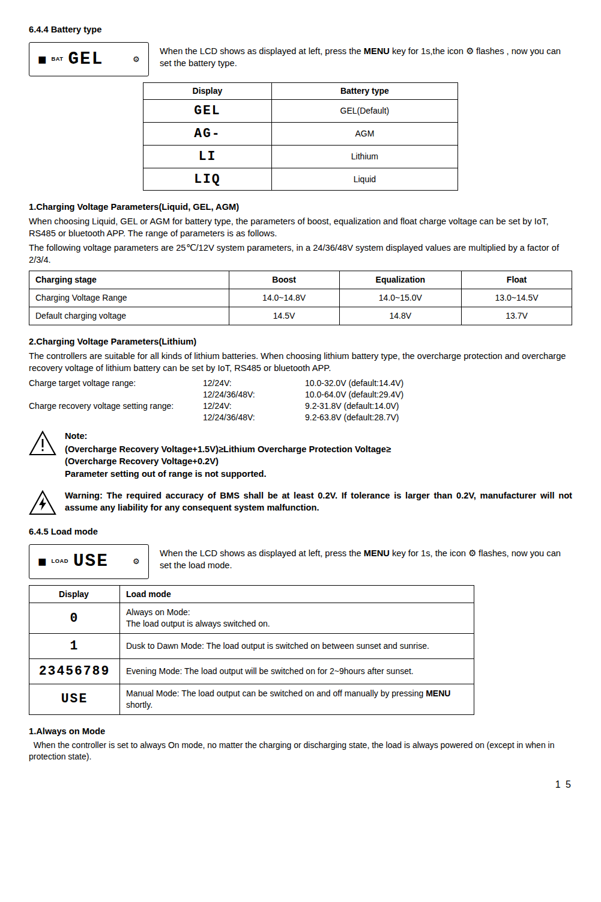6.4.4 Battery type
■ BAT GEL ⚙
When the LCD shows as displayed at left, press the MENU key for 1s,the icon ⚙ flashes , now you can set the battery type.
| Display | Battery type |
| --- | --- |
| GEL | GEL(Default) |
| AG- | AGM |
| LI | Lithium |
| LIQ | Liquid |
1.Charging Voltage Parameters(Liquid, GEL, AGM)
When choosing Liquid, GEL or AGM for battery type, the parameters of boost, equalization and float charge voltage can be set by IoT, RS485 or bluetooth APP. The range of parameters is as follows.
The following voltage parameters are 25℃/12V system parameters, in a 24/36/48V system displayed values are multiplied by a factor of 2/3/4.
| Charging stage | Boost | Equalization | Float |
| --- | --- | --- | --- |
| Charging Voltage Range | 14.0~14.8V | 14.0~15.0V | 13.0~14.5V |
| Default charging voltage | 14.5V | 14.8V | 13.7V |
2.Charging Voltage Parameters(Lithium)
The controllers are suitable for all kinds of lithium batteries. When choosing lithium battery type, the overcharge protection and overcharge recovery voltage of lithium battery can be set by IoT, RS485 or bluetooth APP.
Charge target voltage range: 12/24V: 10.0-32.0V (default:14.4V)
12/24/36/48V: 10.0-64.0V (default:29.4V)
Charge recovery voltage setting range: 12/24V: 9.2-31.8V (default:14.0V)
12/24/36/48V: 9.2-63.8V (default:28.7V)
Note:
(Overcharge Recovery Voltage+1.5V)≥Lithium Overcharge Protection Voltage≥
(Overcharge Recovery Voltage+0.2V)
Parameter setting out of range is not supported.
Warning: The required accuracy of BMS shall be at least 0.2V. If tolerance is larger than 0.2V, manufacturer will not assume any liability for any consequent system malfunction.
6.4.5 Load mode
■ LOAD USE ⚙
When the LCD shows as displayed at left, press the MENU key for 1s, the icon ⚙ flashes, now you can set the load mode.
| Display | Load mode |
| --- | --- |
| 0 | Always on Mode: The load output is always switched on. |
| 1 | Dusk to Dawn Mode: The load output is switched on between sunset and sunrise. |
| 23456789 | Evening Mode: The load output will be switched on for 2~9hours after sunset. |
| USE | Manual Mode: The load output can be switched on and off manually by pressing MENU shortly. |
1.Always on Mode
When the controller is set to always On mode, no matter the charging or discharging state, the load is always powered on (except in when in protection state).
1 5